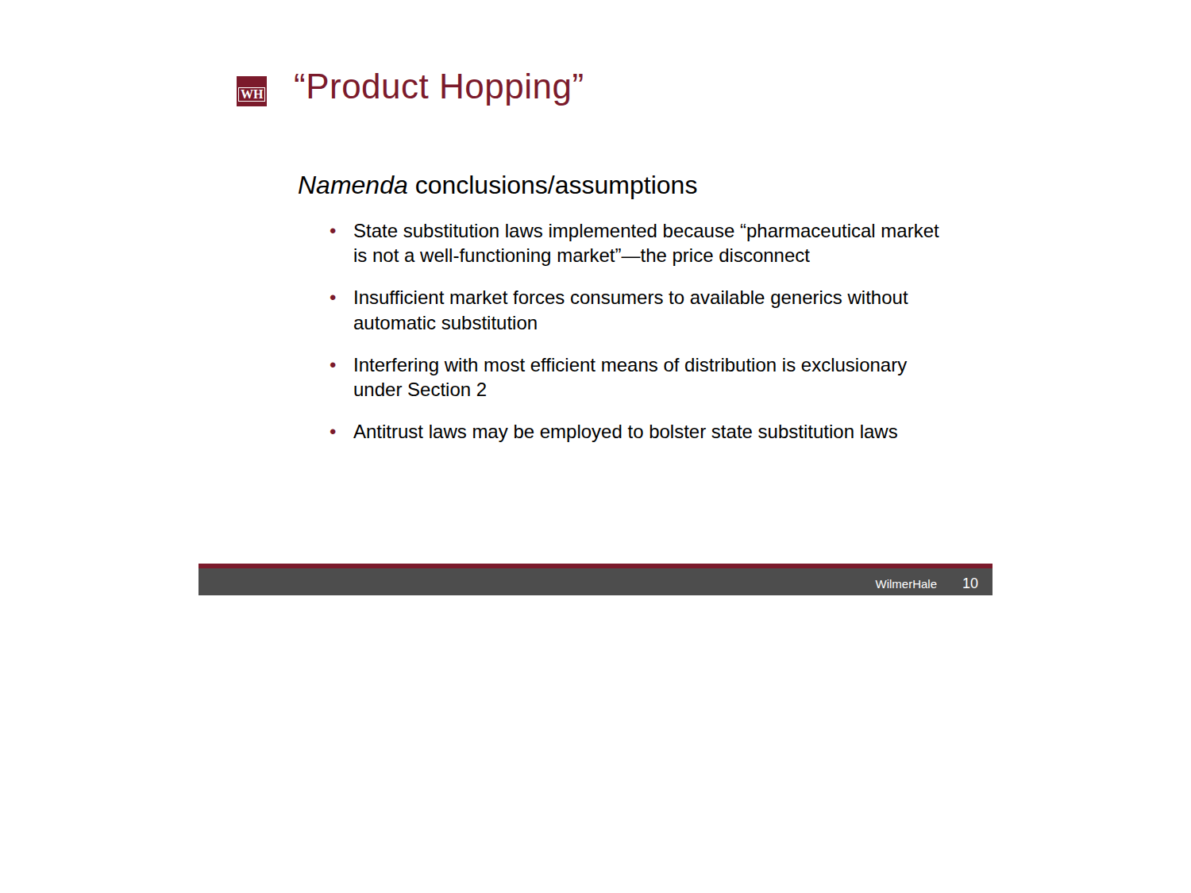WH
“Product Hopping”
Namenda conclusions/assumptions
State substitution laws implemented because “pharmaceutical market is not a well-functioning market”—the price disconnect
Insufficient market forces consumers to available generics without automatic substitution
Interfering with most efficient means of distribution is exclusionary under Section 2
Antitrust laws may be employed to bolster state substitution laws
WilmerHale
10